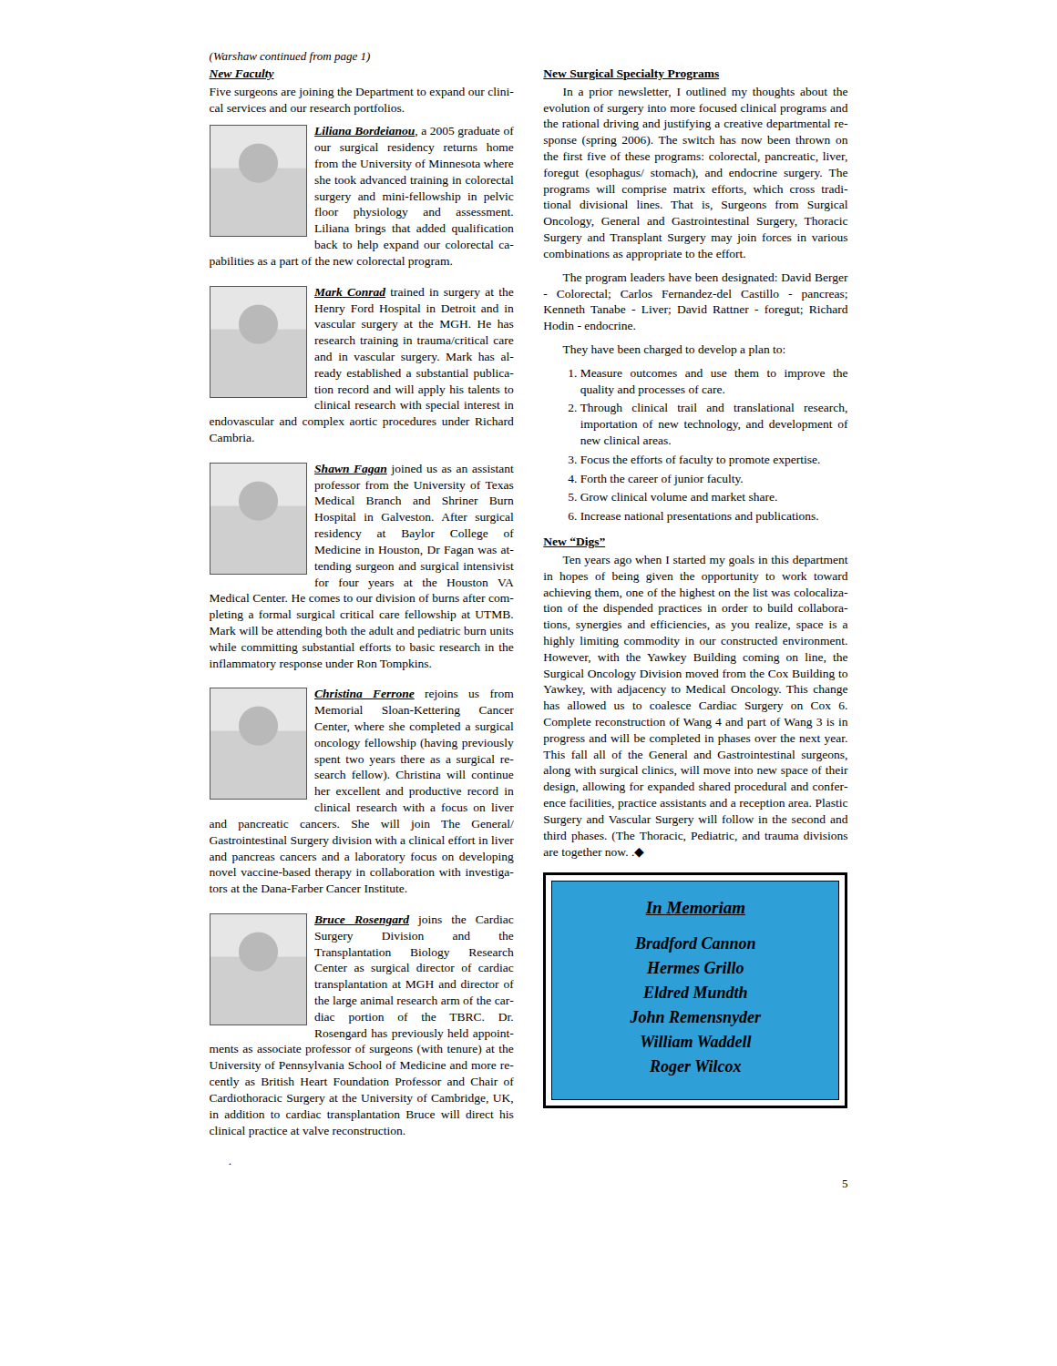(Warshaw continued from page 1)
New Faculty
Five surgeons are joining the Department to expand our clinical services and our research portfolios.
Liliana Bordeianou, a 2005 graduate of our surgical residency returns home from the University of Minnesota where she took advanced training in colorectal surgery and mini-fellowship in pelvic floor physiology and assessment. Liliana brings that added qualification back to help expand our colorectal capabilities as a part of the new colorectal program.
Mark Conrad trained in surgery at the Henry Ford Hospital in Detroit and in vascular surgery at the MGH. He has research training in trauma/critical care and in vascular surgery. Mark has already established a substantial publication record and will apply his talents to clinical research with special interest in endovascular and complex aortic procedures under Richard Cambria.
Shawn Fagan joined us as an assistant professor from the University of Texas Medical Branch and Shriner Burn Hospital in Galveston. After surgical residency at Baylor College of Medicine in Houston, Dr Fagan was attending surgeon and surgical intensivist for four years at the Houston VA Medical Center. He comes to our division of burns after completing a formal surgical critical care fellowship at UTMB. Mark will be attending both the adult and pediatric burn units while committing substantial efforts to basic research in the inflammatory response under Ron Tompkins.
Christina Ferrone rejoins us from Memorial Sloan-Kettering Cancer Center, where she completed a surgical oncology fellowship (having previously spent two years there as a surgical research fellow). Christina will continue her excellent and productive record in clinical research with a focus on liver and pancreatic cancers. She will join The General/ Gastrointestinal Surgery division with a clinical effort in liver and pancreas cancers and a laboratory focus on developing novel vaccine-based therapy in collaboration with investigators at the Dana-Farber Cancer Institute.
Bruce Rosengard joins the Cardiac Surgery Division and the Transplantation Biology Research Center as surgical director of cardiac transplantation at MGH and director of the large animal research arm of the cardiac portion of the TBRC. Dr. Rosengard has previously held appointments as associate professor of surgeons (with tenure) at the University of Pennsylvania School of Medicine and more recently as British Heart Foundation Professor and Chair of Cardiothoracic Surgery at the University of Cambridge, UK, in addition to cardiac transplantation Bruce will direct his clinical practice at valve reconstruction.
.
New Surgical Specialty Programs
In a prior newsletter, I outlined my thoughts about the evolution of surgery into more focused clinical programs and the rational driving and justifying a creative departmental response (spring 2006). The switch has now been thrown on the first five of these programs: colorectal, pancreatic, liver, foregut (esophagus/ stomach), and endocrine surgery. The programs will comprise matrix efforts, which cross traditional divisional lines. That is, Surgeons from Surgical Oncology, General and Gastrointestinal Surgery, Thoracic Surgery and Transplant Surgery may join forces in various combinations as appropriate to the effort.
The program leaders have been designated: David Berger - Colorectal; Carlos Fernandez-del Castillo - pancreas; Kenneth Tanabe - Liver; David Rattner - foregut; Richard Hodin - endocrine.
They have been charged to develop a plan to:
Measure outcomes and use them to improve the quality and processes of care.
Through clinical trail and translational research, importation of new technology, and development of new clinical areas.
Focus the efforts of faculty to promote expertise.
Forth the career of junior faculty.
Grow clinical volume and market share.
Increase national presentations and publications.
New “Digs”
Ten years ago when I started my goals in this department in hopes of being given the opportunity to work toward achieving them, one of the highest on the list was colocalization of the dispended practices in order to build collaborations, synergies and efficiencies, as you realize, space is a highly limiting commodity in our constructed environment. However, with the Yawkey Building coming on line, the Surgical Oncology Division moved from the Cox Building to Yawkey, with adjacency to Medical Oncology. This change has allowed us to coalesce Cardiac Surgery on Cox 6. Complete reconstruction of Wang 4 and part of Wang 3 is in progress and will be completed in phases over the next year. This fall all of the General and Gastrointestinal surgeons, along with surgical clinics, will move into new space of their design, allowing for expanded shared procedural and conference facilities, practice assistants and a reception area. Plastic Surgery and Vascular Surgery will follow in the second and third phases. (The Thoracic, Pediatric, and trauma divisions are together now. .◆
In Memoriam
Bradford Cannon
Hermes Grillo
Eldred Mundth
John Remensnyder
William Waddell
Roger Wilcox
5